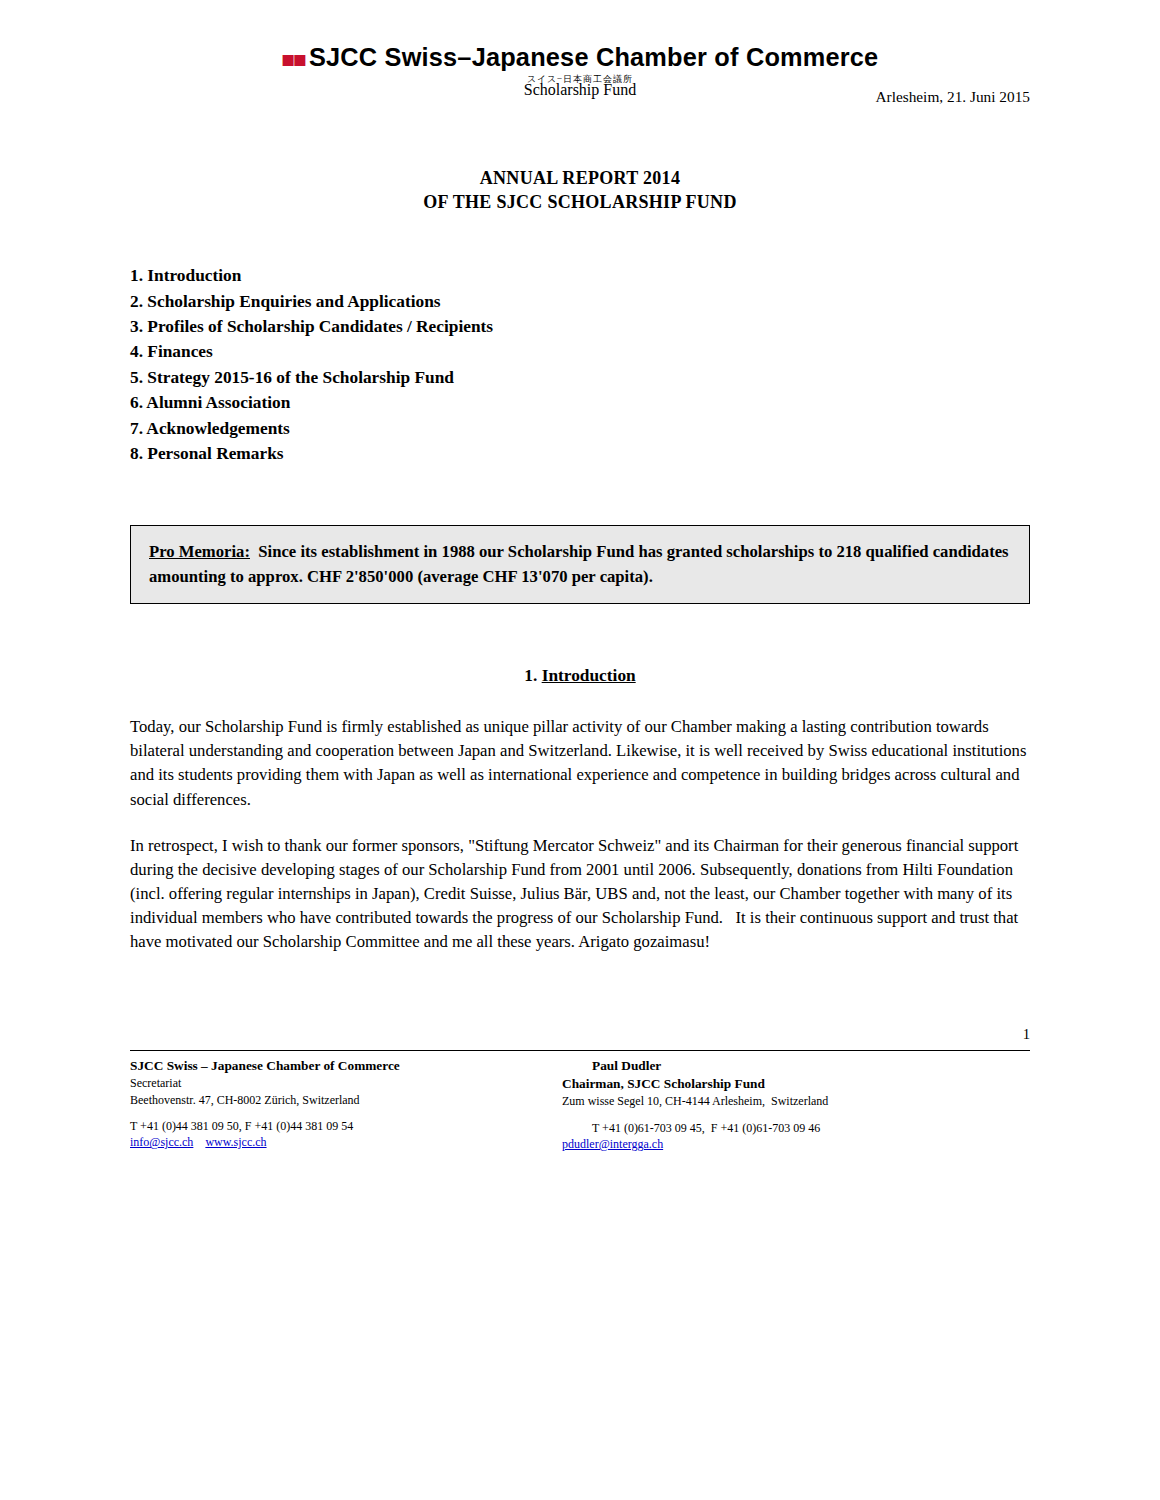■■SJCC Swiss–Japanese Chamber of Commerce
スイス−日本商工会議所
Scholarship Fund
Arlesheim, 21. Juni 2015
ANNUAL REPORT 2014
OF THE SJCC SCHOLARSHIP FUND
1. Introduction
2. Scholarship Enquiries and Applications
3. Profiles of Scholarship Candidates / Recipients
4. Finances
5. Strategy 2015-16 of the Scholarship Fund
6. Alumni Association
7. Acknowledgements
8. Personal Remarks
Pro Memoria: Since its establishment in 1988 our Scholarship Fund has granted scholarships to 218 qualified candidates amounting to approx. CHF 2'850'000 (average CHF 13'070 per capita).
1. Introduction
Today, our Scholarship Fund is firmly established as unique pillar activity of our Chamber making a lasting contribution towards bilateral understanding and cooperation between Japan and Switzerland. Likewise, it is well received by Swiss educational institutions and its students providing them with Japan as well as international experience and competence in building bridges across cultural and social differences.
In retrospect, I wish to thank our former sponsors, "Stiftung Mercator Schweiz" and its Chairman for their generous financial support during the decisive developing stages of our Scholarship Fund from 2001 until 2006. Subsequently, donations from Hilti Foundation (incl. offering regular internships in Japan), Credit Suisse, Julius Bär, UBS and, not the least, our Chamber together with many of its individual members who have contributed towards the progress of our Scholarship Fund. It is their continuous support and trust that have motivated our Scholarship Committee and me all these years. Arigato gozaimasu!
1
| SJCC Swiss – Japanese Chamber of Commerce Secretariat Beethovenstr. 47, CH-8002 Zürich, Switzerland T +41 (0)44 381 09 50, F +41 (0)44 381 09 54 info@sjcc.ch www.sjcc.ch | Paul Dudler Chairman, SJCC Scholarship Fund Zum wisse Segel 10, CH-4144 Arlesheim, Switzerland T +41 (0)61-703 09 45, F +41 (0)61-703 09 46 pdudler@intergga.ch |